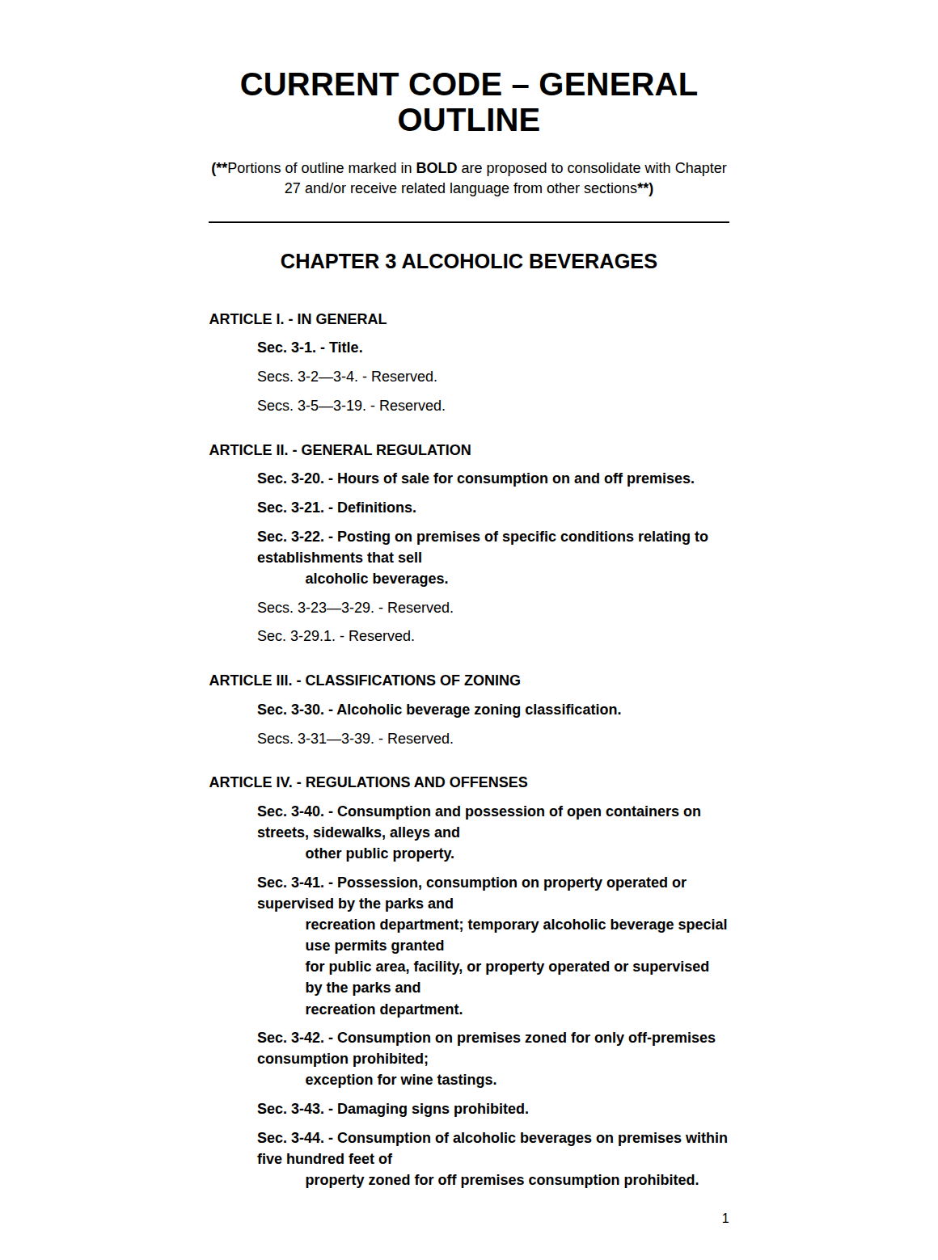CURRENT CODE – GENERAL OUTLINE
(**Portions of outline marked in BOLD are proposed to consolidate with Chapter 27 and/or receive related language from other sections**)
CHAPTER 3 ALCOHOLIC BEVERAGES
ARTICLE I. - IN GENERAL
Sec. 3-1. - Title.
Secs. 3-2—3-4. - Reserved.
Secs. 3-5—3-19. - Reserved.
ARTICLE II. - GENERAL REGULATION
Sec. 3-20. - Hours of sale for consumption on and off premises.
Sec. 3-21. - Definitions.
Sec. 3-22. - Posting on premises of specific conditions relating to establishments that sell alcoholic beverages.
Secs. 3-23—3-29. - Reserved.
Sec. 3-29.1. - Reserved.
ARTICLE III. - CLASSIFICATIONS OF ZONING
Sec. 3-30. - Alcoholic beverage zoning classification.
Secs. 3-31—3-39. - Reserved.
ARTICLE IV. - REGULATIONS AND OFFENSES
Sec. 3-40. - Consumption and possession of open containers on streets, sidewalks, alleys and other public property.
Sec. 3-41. - Possession, consumption on property operated or supervised by the parks and recreation department; temporary alcoholic beverage special use permits granted for public area, facility, or property operated or supervised by the parks and recreation department.
Sec. 3-42. - Consumption on premises zoned for only off-premises consumption prohibited; exception for wine tastings.
Sec. 3-43. - Damaging signs prohibited.
Sec. 3-44. - Consumption of alcoholic beverages on premises within five hundred feet of property zoned for off premises consumption prohibited.
1